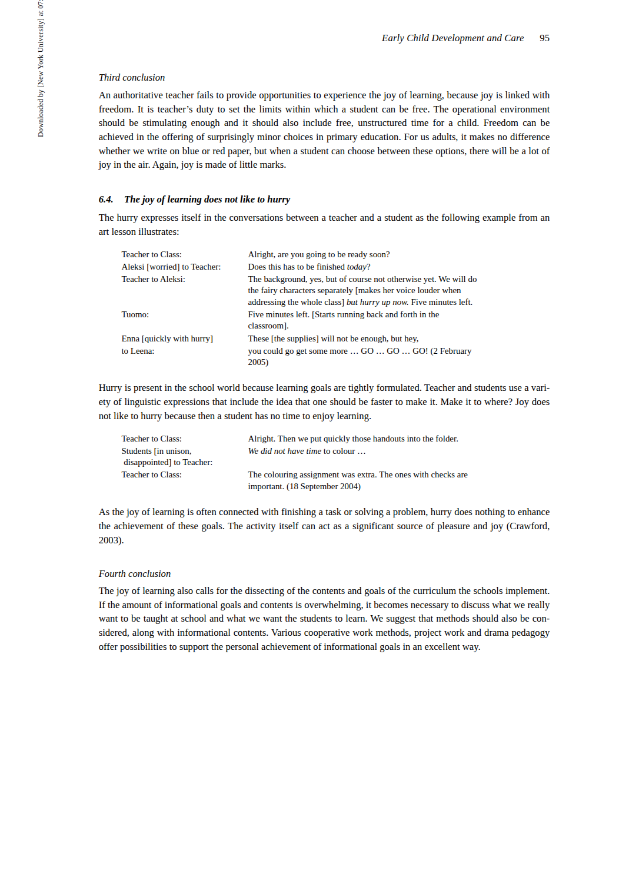Downloaded by [New York University] at 07:48 17 August 2012
Early Child Development and Care 95
Third conclusion
An authoritative teacher fails to provide opportunities to experience the joy of learning, because joy is linked with freedom. It is teacher’s duty to set the limits within which a student can be free. The operational environment should be stimulating enough and it should also include free, unstructured time for a child. Freedom can be achieved in the offering of surprisingly minor choices in primary education. For us adults, it makes no difference whether we write on blue or red paper, but when a student can choose between these options, there will be a lot of joy in the air. Again, joy is made of little marks.
6.4. The joy of learning does not like to hurry
The hurry expresses itself in the conversations between a teacher and a student as the following example from an art lesson illustrates:
| Teacher to Class: | Alright, are you going to be ready soon? |
| Aleksi [worried] to Teacher: | Does this has to be finished today ? |
| Teacher to Aleksi: | The background, yes, but of course not otherwise yet. We will do the fairy characters separately [makes her voice louder when addressing the whole class] but hurry up now. Five minutes left. |
| Tuomo: | Five minutes left. [Starts running back and forth in the classroom]. |
| Enna [quickly with hurry] | These [the supplies] will not be enough, but hey, |
| to Leena: | you could go get some more … GO … GO … GO! (2 February 2005) |
Hurry is present in the school world because learning goals are tightly formulated. Teacher and students use a variety of linguistic expressions that include the idea that one should be faster to make it. Make it to where? Joy does not like to hurry because then a student has no time to enjoy learning.
| Teacher to Class: | Alright. Then we put quickly those handouts into the folder. |
| Students [in unison, disappointed] to Teacher: | We did not have time to colour … |
| Teacher to Class: | The colouring assignment was extra. The ones with checks are important. (18 September 2004) |
As the joy of learning is often connected with finishing a task or solving a problem, hurry does nothing to enhance the achievement of these goals. The activity itself can act as a significant source of pleasure and joy (Crawford, 2003).
Fourth conclusion
The joy of learning also calls for the dissecting of the contents and goals of the curriculum the schools implement. If the amount of informational goals and contents is overwhelming, it becomes necessary to discuss what we really want to be taught at school and what we want the students to learn. We suggest that methods should also be considered, along with informational contents. Various cooperative work methods, project work and drama pedagogy offer possibilities to support the personal achievement of informational goals in an excellent way.